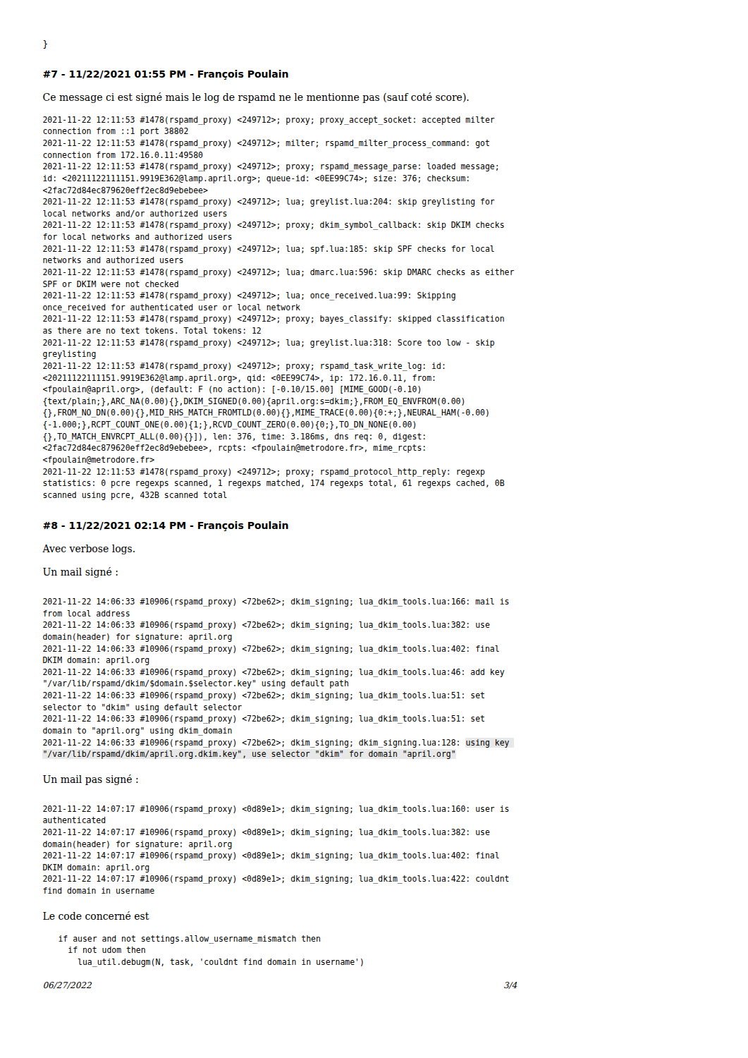}
#7 - 11/22/2021 01:55 PM - François Poulain
Ce message ci est signé mais le log de rspamd ne le mentionne pas (sauf coté score).
2021-11-22 12:11:53 #1478(rspamd_proxy) <249712>; proxy; proxy_accept_socket: accepted milter connection from ::1 port 38802
2021-11-22 12:11:53 #1478(rspamd_proxy) <249712>; milter; rspamd_milter_process_command: got connection from 172.16.0.11:49580
2021-11-22 12:11:53 #1478(rspamd_proxy) <249712>; proxy; rspamd_message_parse: loaded message; id: <20211122111151.9919E362@lamp.april.org>; queue-id: <0EE99C74>; size: 376; checksum: <2fac72d84ec879620eff2ec8d9ebebee>
2021-11-22 12:11:53 #1478(rspamd_proxy) <249712>; lua; greylist.lua:204: skip greylisting for local networks and/or authorized users
2021-11-22 12:11:53 #1478(rspamd_proxy) <249712>; proxy; dkim_symbol_callback: skip DKIM checks for local networks and authorized users
2021-11-22 12:11:53 #1478(rspamd_proxy) <249712>; lua; spf.lua:185: skip SPF checks for local networks and authorized users
2021-11-22 12:11:53 #1478(rspamd_proxy) <249712>; lua; dmarc.lua:596: skip DMARC checks as either SPF or DKIM were not checked
2021-11-22 12:11:53 #1478(rspamd_proxy) <249712>; lua; once_received.lua:99: Skipping once_received for authenticated user or local network
2021-11-22 12:11:53 #1478(rspamd_proxy) <249712>; proxy; bayes_classify: skipped classification as there are no text tokens. Total tokens: 12
2021-11-22 12:11:53 #1478(rspamd_proxy) <249712>; lua; greylist.lua:318: Score too low - skip greylisting
2021-11-22 12:11:53 #1478(rspamd_proxy) <249712>; proxy; rspamd_task_write_log: id: <20211122111151.9919E362@lamp.april.org>, qid: <0EE99C74>, ip: 172.16.0.11, from: <fpoulain@april.org>, (default: F (no action): [-0.10/15.00] [MIME_GOOD(-0.10){text/plain;},ARC_NA(0.00){},DKIM_SIGNED(0.00){april.org:s=dkim;},FROM_EQ_ENVFROM(0.00){},FROM_NO_DN(0.00){},MID_RHS_MATCH_FROMTLD(0.00){},MIME_TRACE(0.00){0:+;},NEURAL_HAM(-0.00){-1.000;},RCPT_COUNT_ONE(0.00){1;},RCVD_COUNT_ZERO(0.00){0;},TO_DN_NONE(0.00){},TO_MATCH_ENVRCPT_ALL(0.00){}]), len: 376, time: 3.186ms, dns req: 0, digest: <2fac72d84ec879620eff2ec8d9ebebee>, rcpts: <fpoulain@metrodore.fr>, mime_rcpts: <fpoulain@metrodore.fr>
2021-11-22 12:11:53 #1478(rspamd_proxy) <249712>; proxy; rspamd_protocol_http_reply: regexp statistics: 0 pcre regexps scanned, 1 regexps matched, 174 regexps total, 61 regexps cached, 0B scanned using pcre, 432B scanned total
#8 - 11/22/2021 02:14 PM - François Poulain
Avec verbose logs.
Un mail signé :
2021-11-22 14:06:33 #10906(rspamd_proxy) <72be62>; dkim_signing; lua_dkim_tools.lua:166: mail is from local address
2021-11-22 14:06:33 #10906(rspamd_proxy) <72be62>; dkim_signing; lua_dkim_tools.lua:382: use domain(header) for signature: april.org
2021-11-22 14:06:33 #10906(rspamd_proxy) <72be62>; dkim_signing; lua_dkim_tools.lua:402: final DKIM domain: april.org
2021-11-22 14:06:33 #10906(rspamd_proxy) <72be62>; dkim_signing; lua_dkim_tools.lua:46: add key "/var/lib/rspamd/dkim/$domain.$selector.key" using default path
2021-11-22 14:06:33 #10906(rspamd_proxy) <72be62>; dkim_signing; lua_dkim_tools.lua:51: set selector to "dkim" using default selector
2021-11-22 14:06:33 #10906(rspamd_proxy) <72be62>; dkim_signing; lua_dkim_tools.lua:51: set domain to "april.org" using dkim_domain
2021-11-22 14:06:33 #10906(rspamd_proxy) <72be62>; dkim_signing; dkim_signing.lua:128: using key "/var/lib/rspamd/dkim/april.org.dkim.key", use selector "dkim" for domain "april.org"
Un mail pas signé :
2021-11-22 14:07:17 #10906(rspamd_proxy) <0d89e1>; dkim_signing; lua_dkim_tools.lua:160: user is authenticated
2021-11-22 14:07:17 #10906(rspamd_proxy) <0d89e1>; dkim_signing; lua_dkim_tools.lua:382: use domain(header) for signature: april.org
2021-11-22 14:07:17 #10906(rspamd_proxy) <0d89e1>; dkim_signing; lua_dkim_tools.lua:402: final DKIM domain: april.org
2021-11-22 14:07:17 #10906(rspamd_proxy) <0d89e1>; dkim_signing; lua_dkim_tools.lua:422: couldnt find domain in username
Le code concerné est
if auser and not settings.allow_username_mismatch then
  if not udom then
    lua_util.debugm(N, task, 'couldnt find domain in username')
06/27/2022 3/4